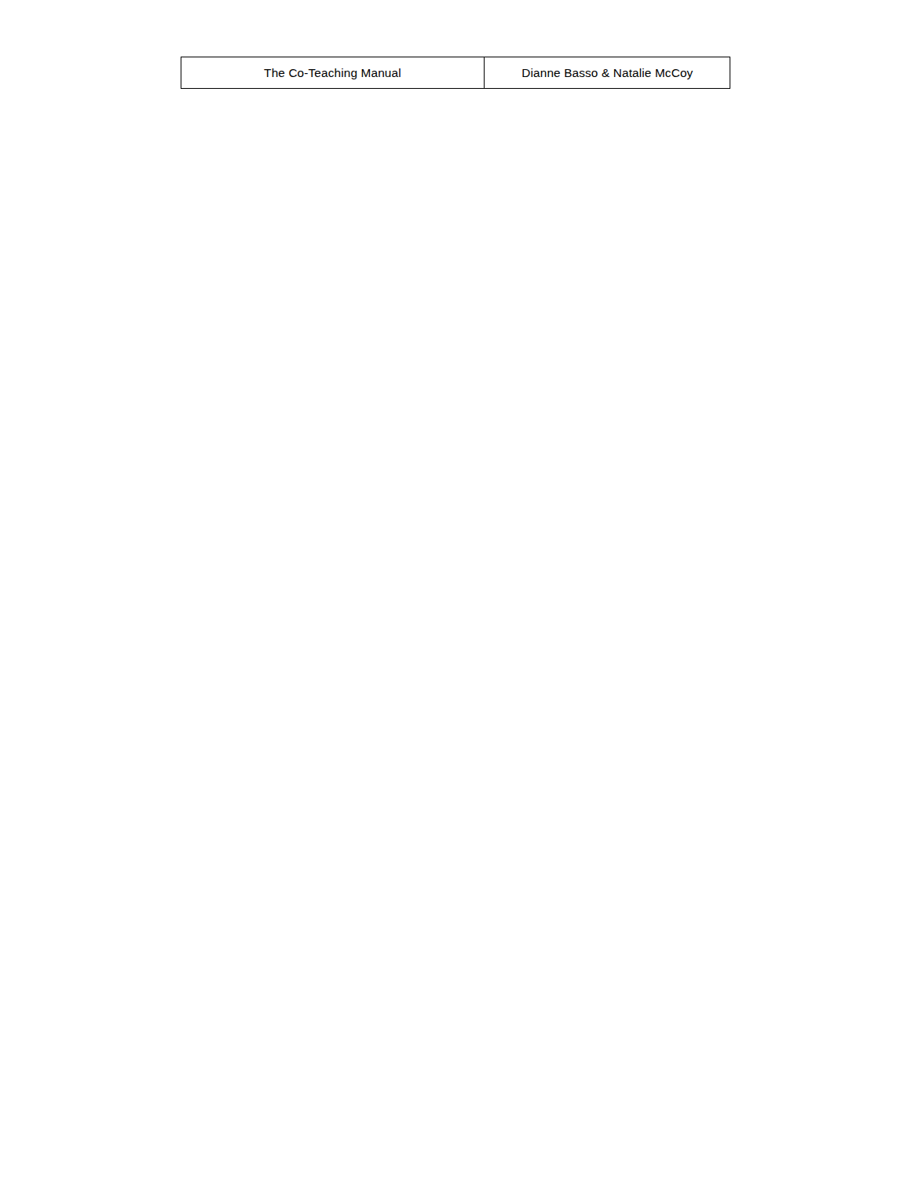| The Co-Teaching Manual | Dianne Basso & Natalie McCoy |